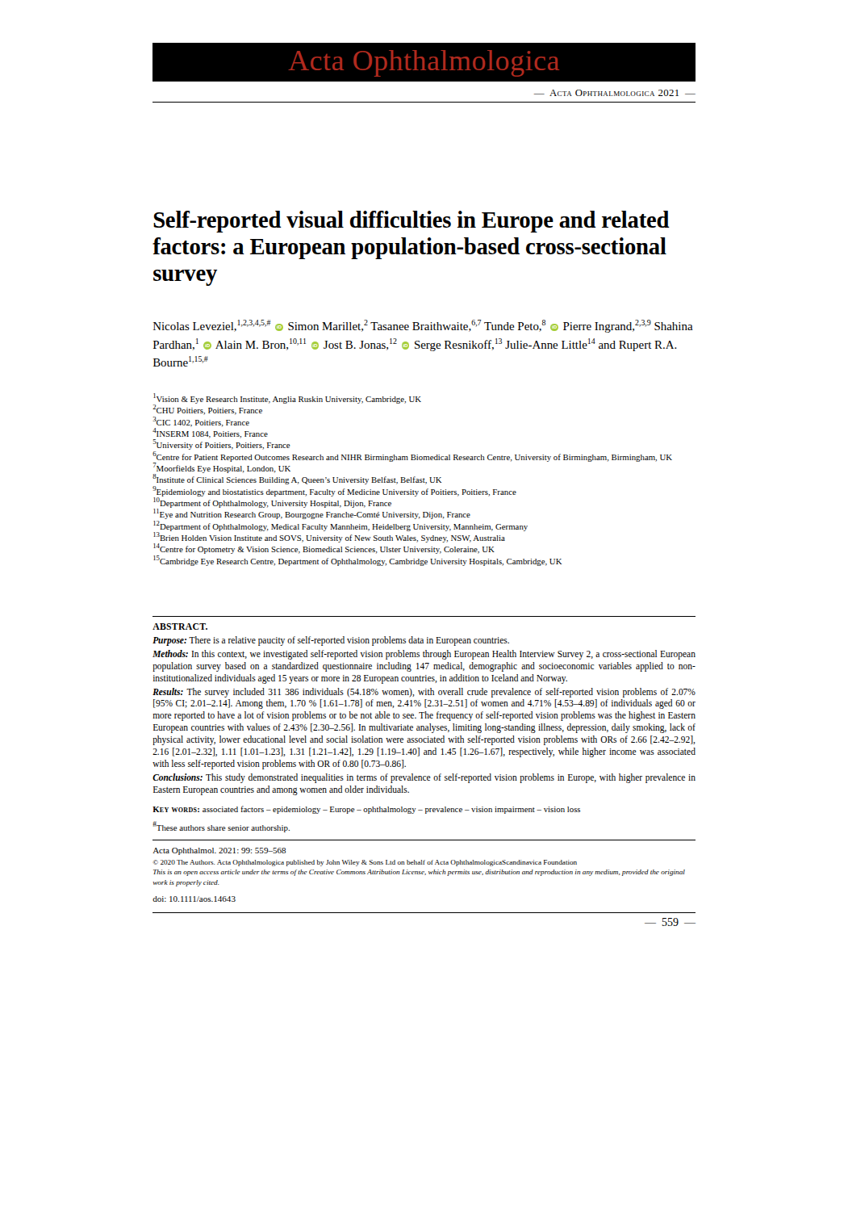Acta Ophthalmologica
— Acta Ophthalmologica 2021 —
Self-reported visual difficulties in Europe and related factors: a European population-based cross-sectional survey
Nicolas Leveziel,1,2,3,4,5,# Simon Marillet,2 Tasanee Braithwaite,6,7 Tunde Peto,8 Pierre Ingrand,2,3,9 Shahina Pardhan,1 Alain M. Bron,10,11 Jost B. Jonas,12 Serge Resnikoff,13 Julie-Anne Little14 and Rupert R.A. Bourne1,15,#
1Vision & Eye Research Institute, Anglia Ruskin University, Cambridge, UK
2CHU Poitiers, Poitiers, France
3CIC 1402, Poitiers, France
4INSERM 1084, Poitiers, France
5University of Poitiers, Poitiers, France
6Centre for Patient Reported Outcomes Research and NIHR Birmingham Biomedical Research Centre, University of Birmingham, Birmingham, UK
7Moorfields Eye Hospital, London, UK
8Institute of Clinical Sciences Building A, Queen’s University Belfast, Belfast, UK
9Epidemiology and biostatistics department, Faculty of Medicine University of Poitiers, Poitiers, France
10Department of Ophthalmology, University Hospital, Dijon, France
11Eye and Nutrition Research Group, Bourgogne Franche-Comté University, Dijon, France
12Department of Ophthalmology, Medical Faculty Mannheim, Heidelberg University, Mannheim, Germany
13Brien Holden Vision Institute and SOVS, University of New South Wales, Sydney, NSW, Australia
14Centre for Optometry & Vision Science, Biomedical Sciences, Ulster University, Coleraine, UK
15Cambridge Eye Research Centre, Department of Ophthalmology, Cambridge University Hospitals, Cambridge, UK
ABSTRACT.
Purpose: There is a relative paucity of self-reported vision problems data in European countries.
Methods: In this context, we investigated self-reported vision problems through European Health Interview Survey 2, a cross-sectional European population survey based on a standardized questionnaire including 147 medical, demographic and socioeconomic variables applied to non-institutionalized individuals aged 15 years or more in 28 European countries, in addition to Iceland and Norway.
Results: The survey included 311 386 individuals (54.18% women), with overall crude prevalence of self-reported vision problems of 2.07% [95% CI; 2.01–2.14]. Among them, 1.70 % [1.61–1.78] of men, 2.41% [2.31–2.51] of women and 4.71% [4.53–4.89] of individuals aged 60 or more reported to have a lot of vision problems or to be not able to see. The frequency of self-reported vision problems was the highest in Eastern European countries with values of 2.43% [2.30–2.56]. In multivariate analyses, limiting long-standing illness, depression, daily smoking, lack of physical activity, lower educational level and social isolation were associated with self-reported vision problems with ORs of 2.66 [2.42–2.92], 2.16 [2.01–2.32], 1.11 [1.01–1.23], 1.31 [1.21–1.42], 1.29 [1.19–1.40] and 1.45 [1.26–1.67], respectively, while higher income was associated with less self-reported vision problems with OR of 0.80 [0.73–0.86].
Conclusions: This study demonstrated inequalities in terms of prevalence of self-reported vision problems in Europe, with higher prevalence in Eastern European countries and among women and older individuals.
Key words: associated factors – epidemiology – Europe – ophthalmology – prevalence – vision impairment – vision loss
#These authors share senior authorship.
Acta Ophthalmol. 2021: 99: 559–568
© 2020 The Authors. Acta Ophthalmologica published by John Wiley & Sons Ltd on behalf of Acta OphthalmologicaScandinavica Foundation
This is an open access article under the terms of the Creative Commons Attribution License, which permits use, distribution and reproduction in any medium, provided the original work is properly cited.
doi: 10.1111/aos.14643
— 559 —